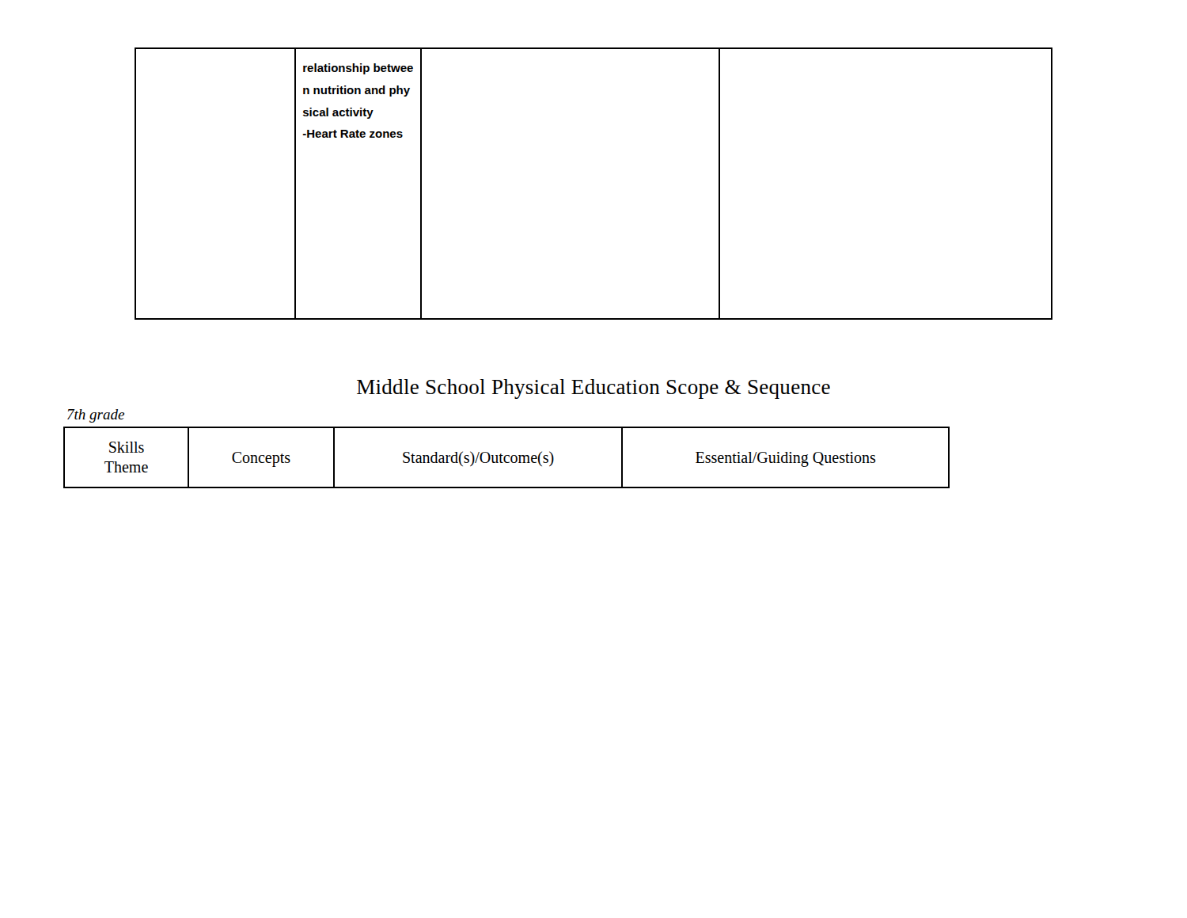| | relationship between nutrition and physical activity -Heart Rate zones | | |
Middle School Physical Education Scope & Sequence
7th grade
| Skills Theme | Concepts | Standard(s)/Outcome(s) | Essential/Guiding Questions |